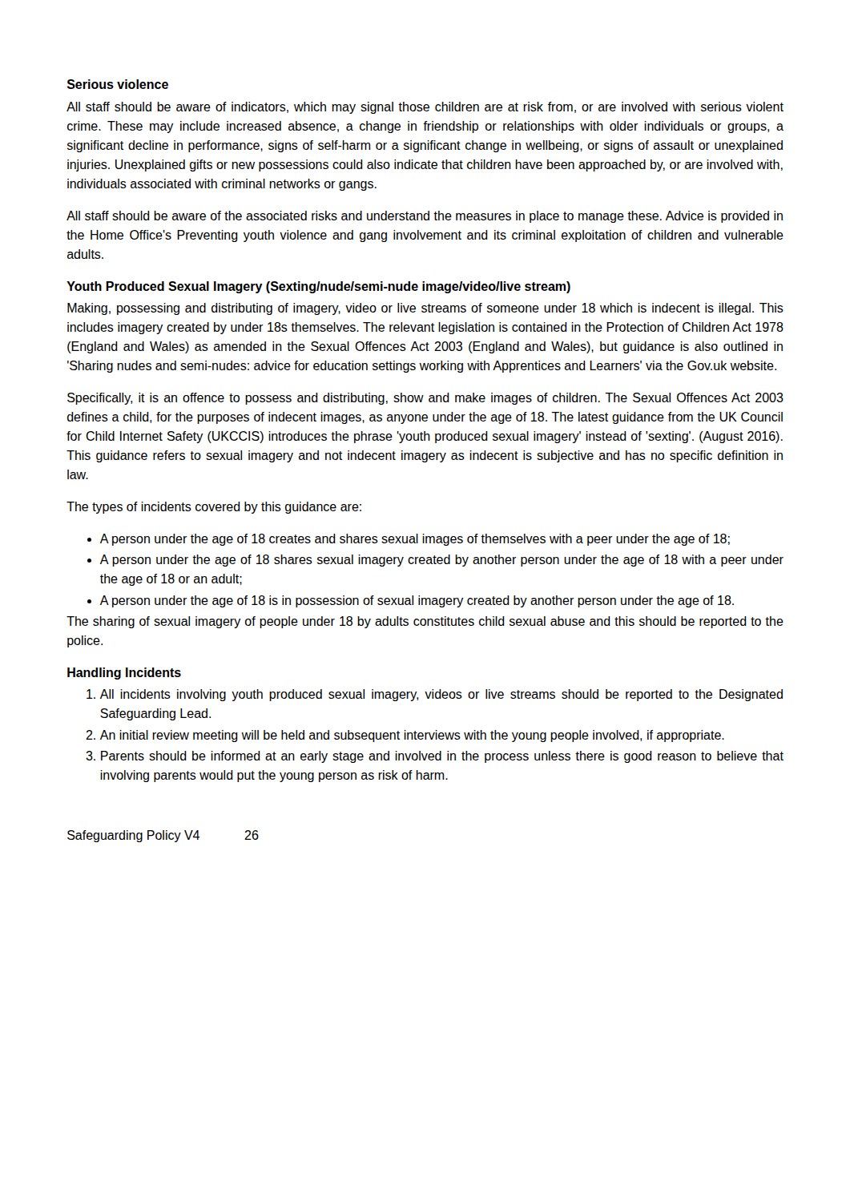Serious violence
All staff should be aware of indicators, which may signal those children are at risk from, or are involved with serious violent crime. These may include increased absence, a change in friendship or relationships with older individuals or groups, a significant decline in performance, signs of self-harm or a significant change in wellbeing, or signs of assault or unexplained injuries. Unexplained gifts or new possessions could also indicate that children have been approached by, or are involved with, individuals associated with criminal networks or gangs.
All staff should be aware of the associated risks and understand the measures in place to manage these. Advice is provided in the Home Office's Preventing youth violence and gang involvement and its criminal exploitation of children and vulnerable adults.
Youth Produced Sexual Imagery (Sexting/nude/semi-nude image/video/live stream)
Making, possessing and distributing of imagery, video or live streams of someone under 18 which is indecent is illegal. This includes imagery created by under 18s themselves. The relevant legislation is contained in the Protection of Children Act 1978 (England and Wales) as amended in the Sexual Offences Act 2003 (England and Wales), but guidance is also outlined in 'Sharing nudes and semi-nudes: advice for education settings working with Apprentices and Learners' via the Gov.uk website.
Specifically, it is an offence to possess and distributing, show and make images of children. The Sexual Offences Act 2003 defines a child, for the purposes of indecent images, as anyone under the age of 18. The latest guidance from the UK Council for Child Internet Safety (UKCCIS) introduces the phrase 'youth produced sexual imagery' instead of 'sexting'. (August 2016). This guidance refers to sexual imagery and not indecent imagery as indecent is subjective and has no specific definition in law.
The types of incidents covered by this guidance are:
A person under the age of 18 creates and shares sexual images of themselves with a peer under the age of 18;
A person under the age of 18 shares sexual imagery created by another person under the age of 18 with a peer under the age of 18 or an adult;
A person under the age of 18 is in possession of sexual imagery created by another person under the age of 18.
The sharing of sexual imagery of people under 18 by adults constitutes child sexual abuse and this should be reported to the police.
Handling Incidents
All incidents involving youth produced sexual imagery, videos or live streams should be reported to the Designated Safeguarding Lead.
An initial review meeting will be held and subsequent interviews with the young people involved, if appropriate.
Parents should be informed at an early stage and involved in the process unless there is good reason to believe that involving parents would put the young person as risk of harm.
Safeguarding Policy V4 26